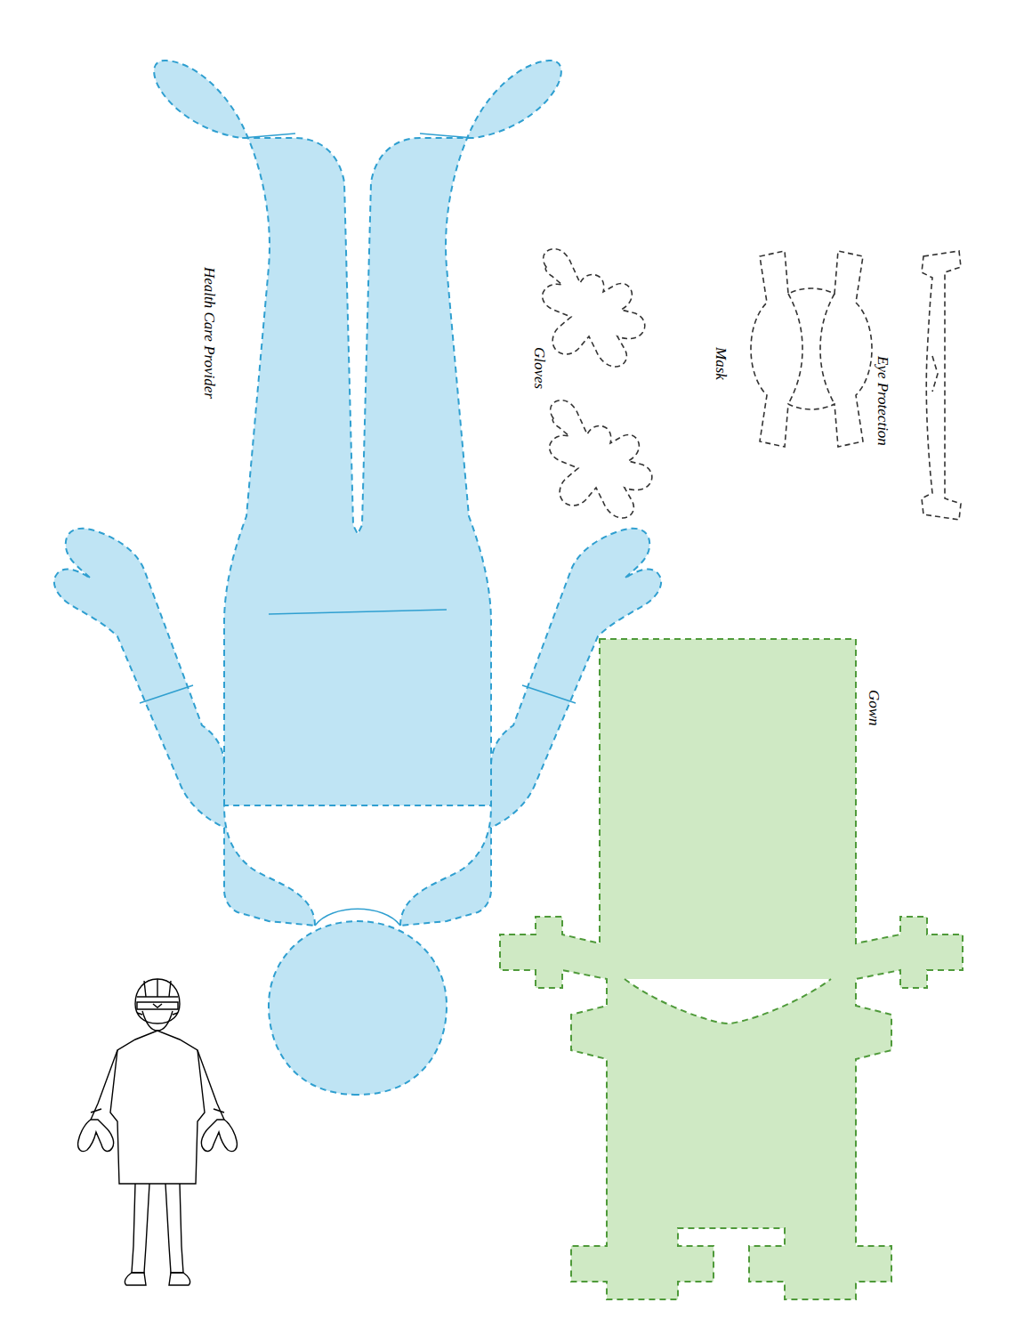Health Care Provider Personal Protective Equipment Paper Doll Cut-Out Sheet
Health Care Provider Gloves Mask Eye Protection Gown